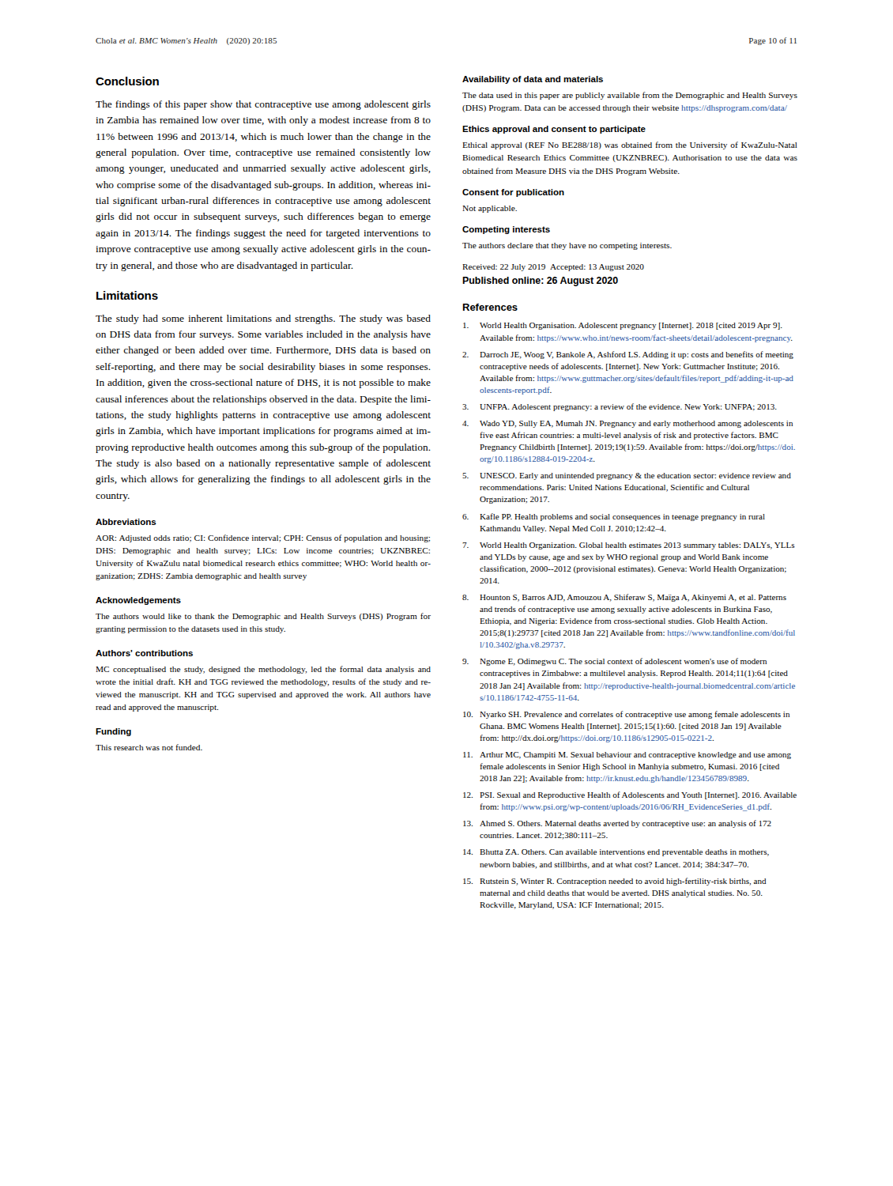Chola et al. BMC Women's Health (2020) 20:185
Page 10 of 11
Conclusion
The findings of this paper show that contraceptive use among adolescent girls in Zambia has remained low over time, with only a modest increase from 8 to 11% between 1996 and 2013/14, which is much lower than the change in the general population. Over time, contraceptive use remained consistently low among younger, uneducated and unmarried sexually active adolescent girls, who comprise some of the disadvantaged sub-groups. In addition, whereas initial significant urban-rural differences in contraceptive use among adolescent girls did not occur in subsequent surveys, such differences began to emerge again in 2013/14. The findings suggest the need for targeted interventions to improve contraceptive use among sexually active adolescent girls in the country in general, and those who are disadvantaged in particular.
Limitations
The study had some inherent limitations and strengths. The study was based on DHS data from four surveys. Some variables included in the analysis have either changed or been added over time. Furthermore, DHS data is based on self-reporting, and there may be social desirability biases in some responses. In addition, given the cross-sectional nature of DHS, it is not possible to make causal inferences about the relationships observed in the data. Despite the limitations, the study highlights patterns in contraceptive use among adolescent girls in Zambia, which have important implications for programs aimed at improving reproductive health outcomes among this sub-group of the population. The study is also based on a nationally representative sample of adolescent girls, which allows for generalizing the findings to all adolescent girls in the country.
Abbreviations
AOR: Adjusted odds ratio; CI: Confidence interval; CPH: Census of population and housing; DHS: Demographic and health survey; LICs: Low income countries; UKZNBREC: University of KwaZulu natal biomedical research ethics committee; WHO: World health organization; ZDHS: Zambia demographic and health survey
Acknowledgements
The authors would like to thank the Demographic and Health Surveys (DHS) Program for granting permission to the datasets used in this study.
Authors' contributions
MC conceptualised the study, designed the methodology, led the formal data analysis and wrote the initial draft. KH and TGG reviewed the methodology, results of the study and reviewed the manuscript. KH and TGG supervised and approved the work. All authors have read and approved the manuscript.
Funding
This research was not funded.
Availability of data and materials
The data used in this paper are publicly available from the Demographic and Health Surveys (DHS) Program. Data can be accessed through their website https://dhsprogram.com/data/
Ethics approval and consent to participate
Ethical approval (REF No BE288/18) was obtained from the University of KwaZulu-Natal Biomedical Research Ethics Committee (UKZNBREC). Authorisation to use the data was obtained from Measure DHS via the DHS Program Website.
Consent for publication
Not applicable.
Competing interests
The authors declare that they have no competing interests.
Received: 22 July 2019 Accepted: 13 August 2020 Published online: 26 August 2020
References
World Health Organisation. Adolescent pregnancy [Internet]. 2018 [cited 2019 Apr 9]. Available from: https://www.who.int/news-room/fact-sheets/detail/adolescent-pregnancy.
Darroch JE, Woog V, Bankole A, Ashford LS. Adding it up: costs and benefits of meeting contraceptive needs of adolescents. [Internet]. New York: Guttmacher Institute; 2016. Available from: https://www.guttmacher.org/sites/default/files/report_pdf/adding-it-up-adolescents-report.pdf.
UNFPA. Adolescent pregnancy: a review of the evidence. New York: UNFPA; 2013.
Wado YD, Sully EA, Mumah JN. Pregnancy and early motherhood among adolescents in five east African countries: a multi-level analysis of risk and protective factors. BMC Pregnancy Childbirth [Internet]. 2019;19(1):59. Available from: https://doi.org/https://doi.org/10.1186/s12884-019-2204-z.
UNESCO. Early and unintended pregnancy & the education sector: evidence review and recommendations. Paris: United Nations Educational, Scientific and Cultural Organization; 2017.
Kafle PP. Health problems and social consequences in teenage pregnancy in rural Kathmandu Valley. Nepal Med Coll J. 2010;12:42–4.
World Health Organization. Global health estimates 2013 summary tables: DALYs, YLLs and YLDs by cause, age and sex by WHO regional group and World Bank income classification, 2000--2012 (provisional estimates). Geneva: World Health Organization; 2014.
Hounton S, Barros AJD, Amouzou A, Shiferaw S, Maïga A, Akinyemi A, et al. Patterns and trends of contraceptive use among sexually active adolescents in Burkina Faso, Ethiopia, and Nigeria: Evidence from cross-sectional studies. Glob Health Action. 2015;8(1):29737 [cited 2018 Jan 22] Available from: https://www.tandfonline.com/doi/full/10.3402/gha.v8.29737.
Ngome E, Odimegwu C. The social context of adolescent women's use of modern contraceptives in Zimbabwe: a multilevel analysis. Reprod Health. 2014;11(1):64 [cited 2018 Jan 24] Available from: http://reproductive-health-journal.biomedcentral.com/articles/10.1186/1742-4755-11-64.
Nyarko SH. Prevalence and correlates of contraceptive use among female adolescents in Ghana. BMC Womens Health [Internet]. 2015;15(1):60. [cited 2018 Jan 19] Available from: http://dx.doi.org/https://doi.org/10.1186/s12905-015-0221-2.
Arthur MC, Champiti M. Sexual behaviour and contraceptive knowledge and use among female adolescents in Senior High School in Manhyia submetro, Kumasi. 2016 [cited 2018 Jan 22]; Available from: http://ir.knust.edu.gh/handle/123456789/8989.
PSI. Sexual and Reproductive Health of Adolescents and Youth [Internet]. 2016. Available from: http://www.psi.org/wp-content/uploads/2016/06/RH_EvidenceSeries_d1.pdf.
Ahmed S. Others. Maternal deaths averted by contraceptive use: an analysis of 172 countries. Lancet. 2012;380:111–25.
Bhutta ZA. Others. Can available interventions end preventable deaths in mothers, newborn babies, and stillbirths, and at what cost? Lancet. 2014; 384:347–70.
Rutstein S, Winter R. Contraception needed to avoid high-fertility-risk births, and maternal and child deaths that would be averted. DHS analytical studies. No. 50. Rockville, Maryland, USA: ICF International; 2015.